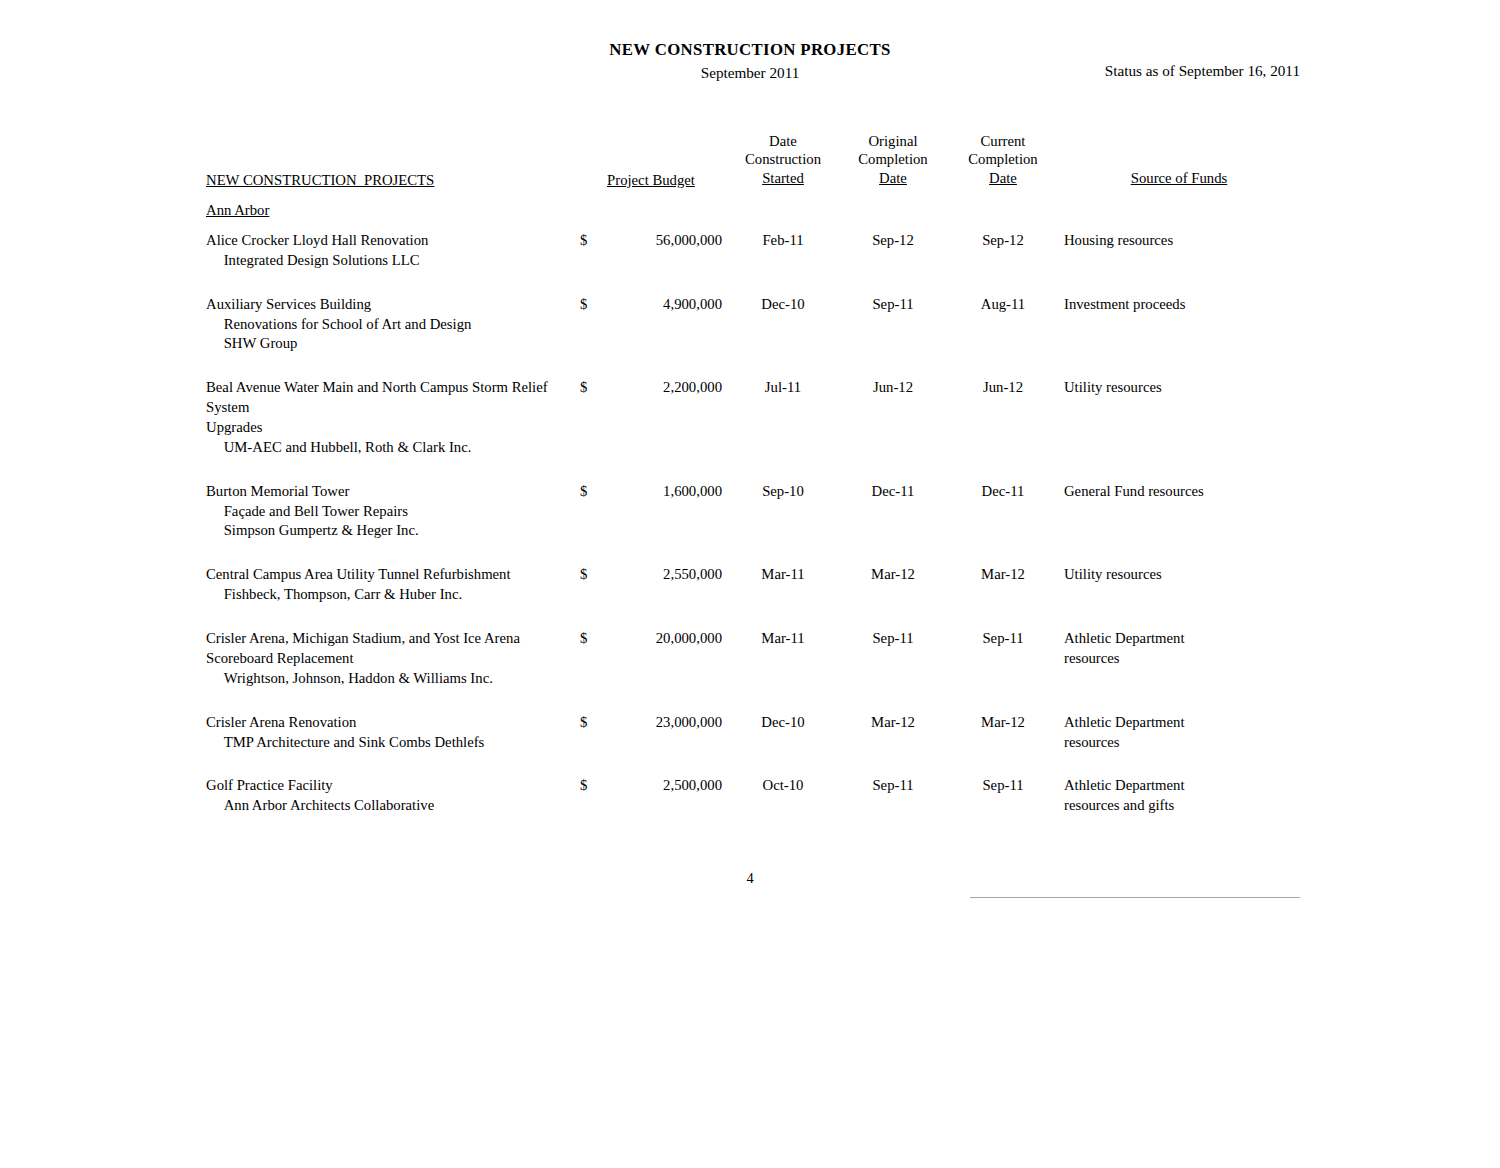NEW CONSTRUCTION PROJECTS
September 2011
Status as of September 16, 2011
| NEW CONSTRUCTION PROJECTS | Project Budget | Date Construction Started | Original Completion Date | Current Completion Date | Source of Funds |
| --- | --- | --- | --- | --- | --- |
| Ann Arbor |
| Alice Crocker Lloyd Hall Renovation Integrated Design Solutions LLC | $ | 56,000,000 | Feb-11 | Sep-12 | Sep-12 | Housing resources |
| Auxiliary Services Building Renovations for School of Art and Design SHW Group | $ | 4,900,000 | Dec-10 | Sep-11 | Aug-11 | Investment proceeds |
| Beal Avenue Water Main and North Campus Storm Relief System Upgrades UM-AEC and Hubbell, Roth & Clark Inc. | $ | 2,200,000 | Jul-11 | Jun-12 | Jun-12 | Utility resources |
| Burton Memorial Tower Façade and Bell Tower Repairs Simpson Gumpertz & Heger Inc. | $ | 1,600,000 | Sep-10 | Dec-11 | Dec-11 | General Fund resources |
| Central Campus Area Utility Tunnel Refurbishment Fishbeck, Thompson, Carr & Huber Inc. | $ | 2,550,000 | Mar-11 | Mar-12 | Mar-12 | Utility resources |
| Crisler Arena, Michigan Stadium, and Yost Ice Arena Scoreboard Replacement Wrightson, Johnson, Haddon & Williams Inc. | $ | 20,000,000 | Mar-11 | Sep-11 | Sep-11 | Athletic Department resources |
| Crisler Arena Renovation TMP Architecture and Sink Combs Dethlefs | $ | 23,000,000 | Dec-10 | Mar-12 | Mar-12 | Athletic Department resources |
| Golf Practice Facility Ann Arbor Architects Collaborative | $ | 2,500,000 | Oct-10 | Sep-11 | Sep-11 | Athletic Department resources and gifts |
4